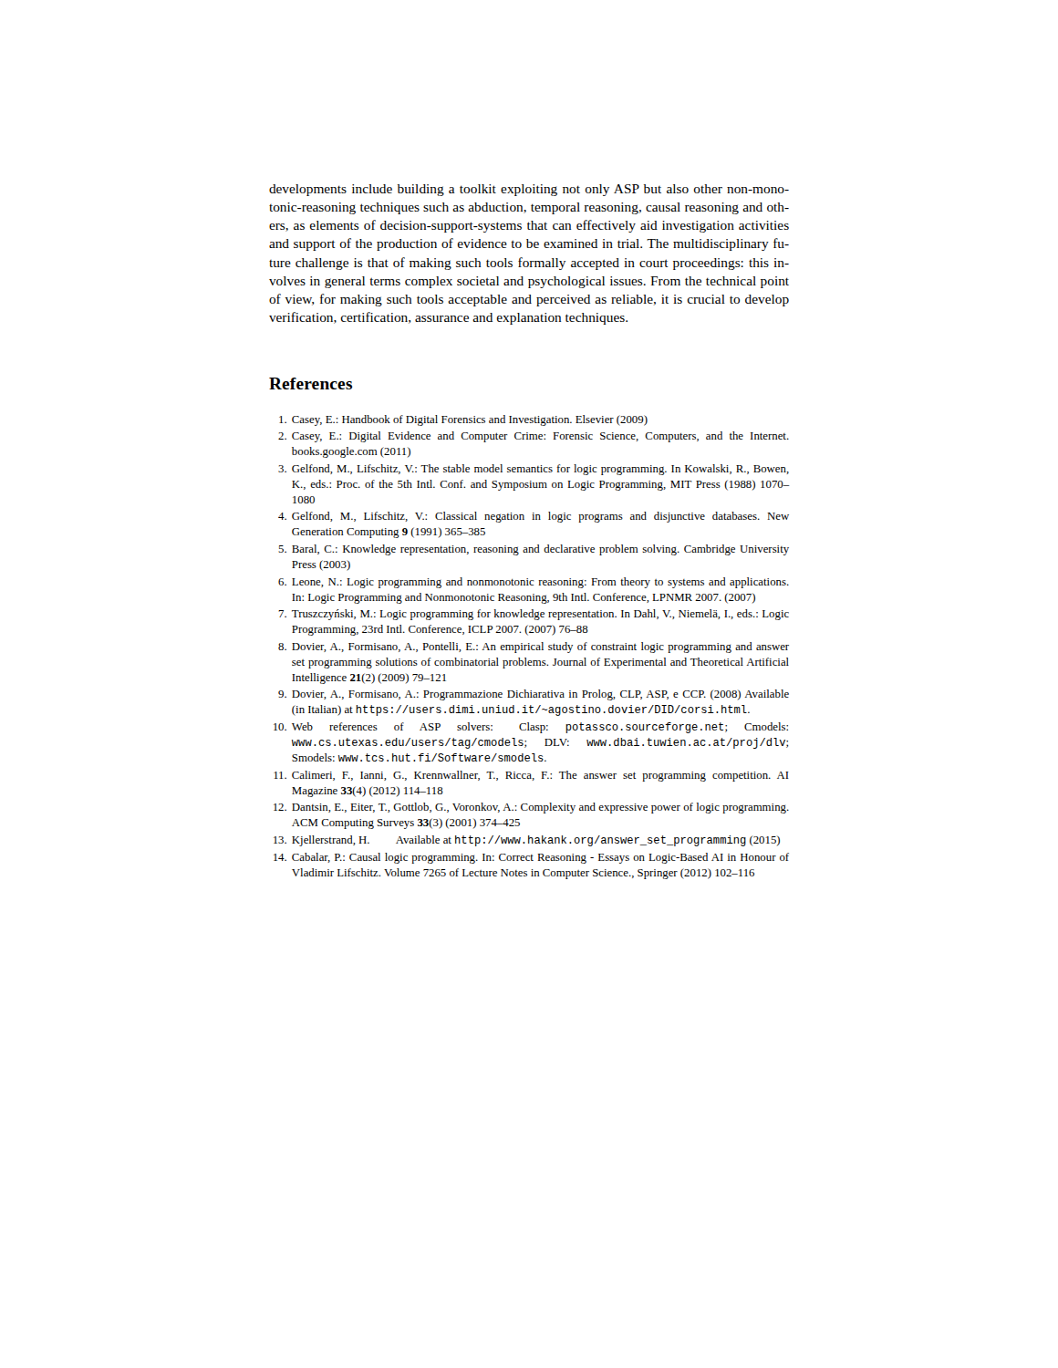developments include building a toolkit exploiting not only ASP but also other non-monotonic-reasoning techniques such as abduction, temporal reasoning, causal reasoning and others, as elements of decision-support-systems that can effectively aid investigation activities and support of the production of evidence to be examined in trial. The multidisciplinary future challenge is that of making such tools formally accepted in court proceedings: this involves in general terms complex societal and psychological issues. From the technical point of view, for making such tools acceptable and perceived as reliable, it is crucial to develop verification, certification, assurance and explanation techniques.
References
Casey, E.: Handbook of Digital Forensics and Investigation. Elsevier (2009)
Casey, E.: Digital Evidence and Computer Crime: Forensic Science, Computers, and the Internet. books.google.com (2011)
Gelfond, M., Lifschitz, V.: The stable model semantics for logic programming. In Kowalski, R., Bowen, K., eds.: Proc. of the 5th Intl. Conf. and Symposium on Logic Programming, MIT Press (1988) 1070–1080
Gelfond, M., Lifschitz, V.: Classical negation in logic programs and disjunctive databases. New Generation Computing 9 (1991) 365–385
Baral, C.: Knowledge representation, reasoning and declarative problem solving. Cambridge University Press (2003)
Leone, N.: Logic programming and nonmonotonic reasoning: From theory to systems and applications. In: Logic Programming and Nonmonotonic Reasoning, 9th Intl. Conference, LPNMR 2007. (2007)
Truszczyński, M.: Logic programming for knowledge representation. In Dahl, V., Niemelä, I., eds.: Logic Programming, 23rd Intl. Conference, ICLP 2007. (2007) 76–88
Dovier, A., Formisano, A., Pontelli, E.: An empirical study of constraint logic programming and answer set programming solutions of combinatorial problems. Journal of Experimental and Theoretical Artificial Intelligence 21(2) (2009) 79–121
Dovier, A., Formisano, A.: Programmazione Dichiarativa in Prolog, CLP, ASP, e CCP. (2008) Available (in Italian) at https://users.dimi.uniud.it/~agostino.dovier/DID/corsi.html.
Web references of ASP solvers: Clasp: potassco.sourceforge.net; Cmodels: www.cs.utexas.edu/users/tag/cmodels; DLV: www.dbai.tuwien.ac.at/proj/dlv; Smodels: www.tcs.hut.fi/Software/smodels.
Calimeri, F., Ianni, G., Krennwallner, T., Ricca, F.: The answer set programming competition. AI Magazine 33(4) (2012) 114–118
Dantsin, E., Eiter, T., Gottlob, G., Voronkov, A.: Complexity and expressive power of logic programming. ACM Computing Surveys 33(3) (2001) 374–425
Kjellerstrand, H. Available at http://www.hakank.org/answer_set_programming (2015)
Cabalar, P.: Causal logic programming. In: Correct Reasoning - Essays on Logic-Based AI in Honour of Vladimir Lifschitz. Volume 7265 of Lecture Notes in Computer Science., Springer (2012) 102–116